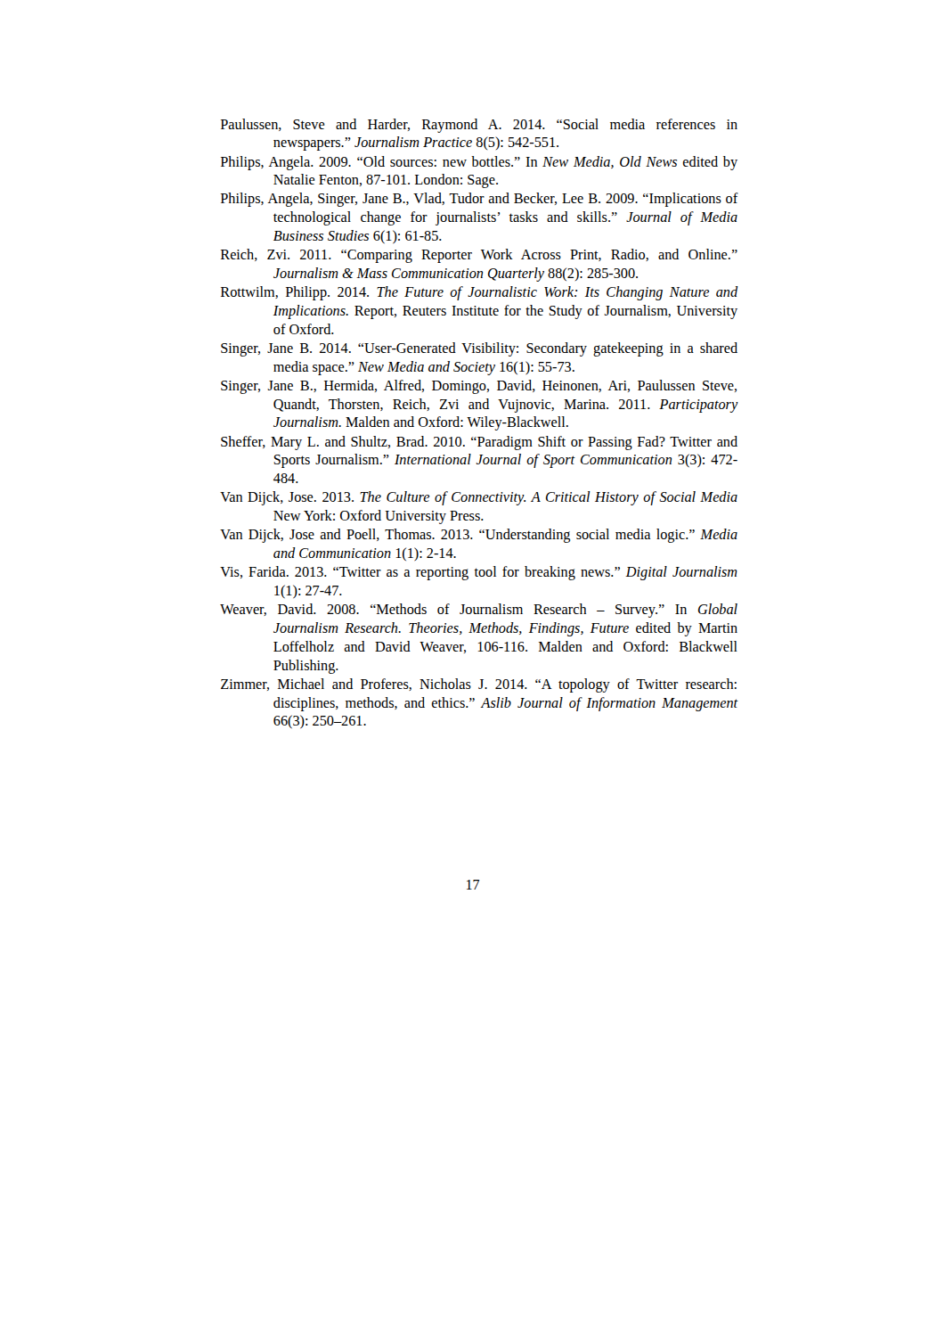Paulussen, Steve and Harder, Raymond A. 2014. “Social media references in newspapers.” Journalism Practice 8(5): 542-551.
Philips, Angela. 2009. “Old sources: new bottles.” In New Media, Old News edited by Natalie Fenton, 87-101. London: Sage.
Philips, Angela, Singer, Jane B., Vlad, Tudor and Becker, Lee B. 2009. “Implications of technological change for journalists’ tasks and skills.” Journal of Media Business Studies 6(1): 61-85.
Reich, Zvi. 2011. “Comparing Reporter Work Across Print, Radio, and Online.” Journalism & Mass Communication Quarterly 88(2): 285-300.
Rottwilm, Philipp. 2014. The Future of Journalistic Work: Its Changing Nature and Implications. Report, Reuters Institute for the Study of Journalism, University of Oxford.
Singer, Jane B. 2014. “User-Generated Visibility: Secondary gatekeeping in a shared media space.” New Media and Society 16(1): 55-73.
Singer, Jane B., Hermida, Alfred, Domingo, David, Heinonen, Ari, Paulussen Steve, Quandt, Thorsten, Reich, Zvi and Vujnovic, Marina. 2011. Participatory Journalism. Malden and Oxford: Wiley-Blackwell.
Sheffer, Mary L. and Shultz, Brad. 2010. “Paradigm Shift or Passing Fad? Twitter and Sports Journalism.” International Journal of Sport Communication 3(3): 472-484.
Van Dijck, Jose. 2013. The Culture of Connectivity. A Critical History of Social Media New York: Oxford University Press.
Van Dijck, Jose and Poell, Thomas. 2013. “Understanding social media logic.” Media and Communication 1(1): 2-14.
Vis, Farida. 2013. “Twitter as a reporting tool for breaking news.” Digital Journalism 1(1): 27-47.
Weaver, David. 2008. “Methods of Journalism Research – Survey.” In Global Journalism Research. Theories, Methods, Findings, Future edited by Martin Loffelholz and David Weaver, 106-116. Malden and Oxford: Blackwell Publishing.
Zimmer, Michael and Proferes, Nicholas J. 2014. “A topology of Twitter research: disciplines, methods, and ethics.” Aslib Journal of Information Management 66(3): 250–261.
17